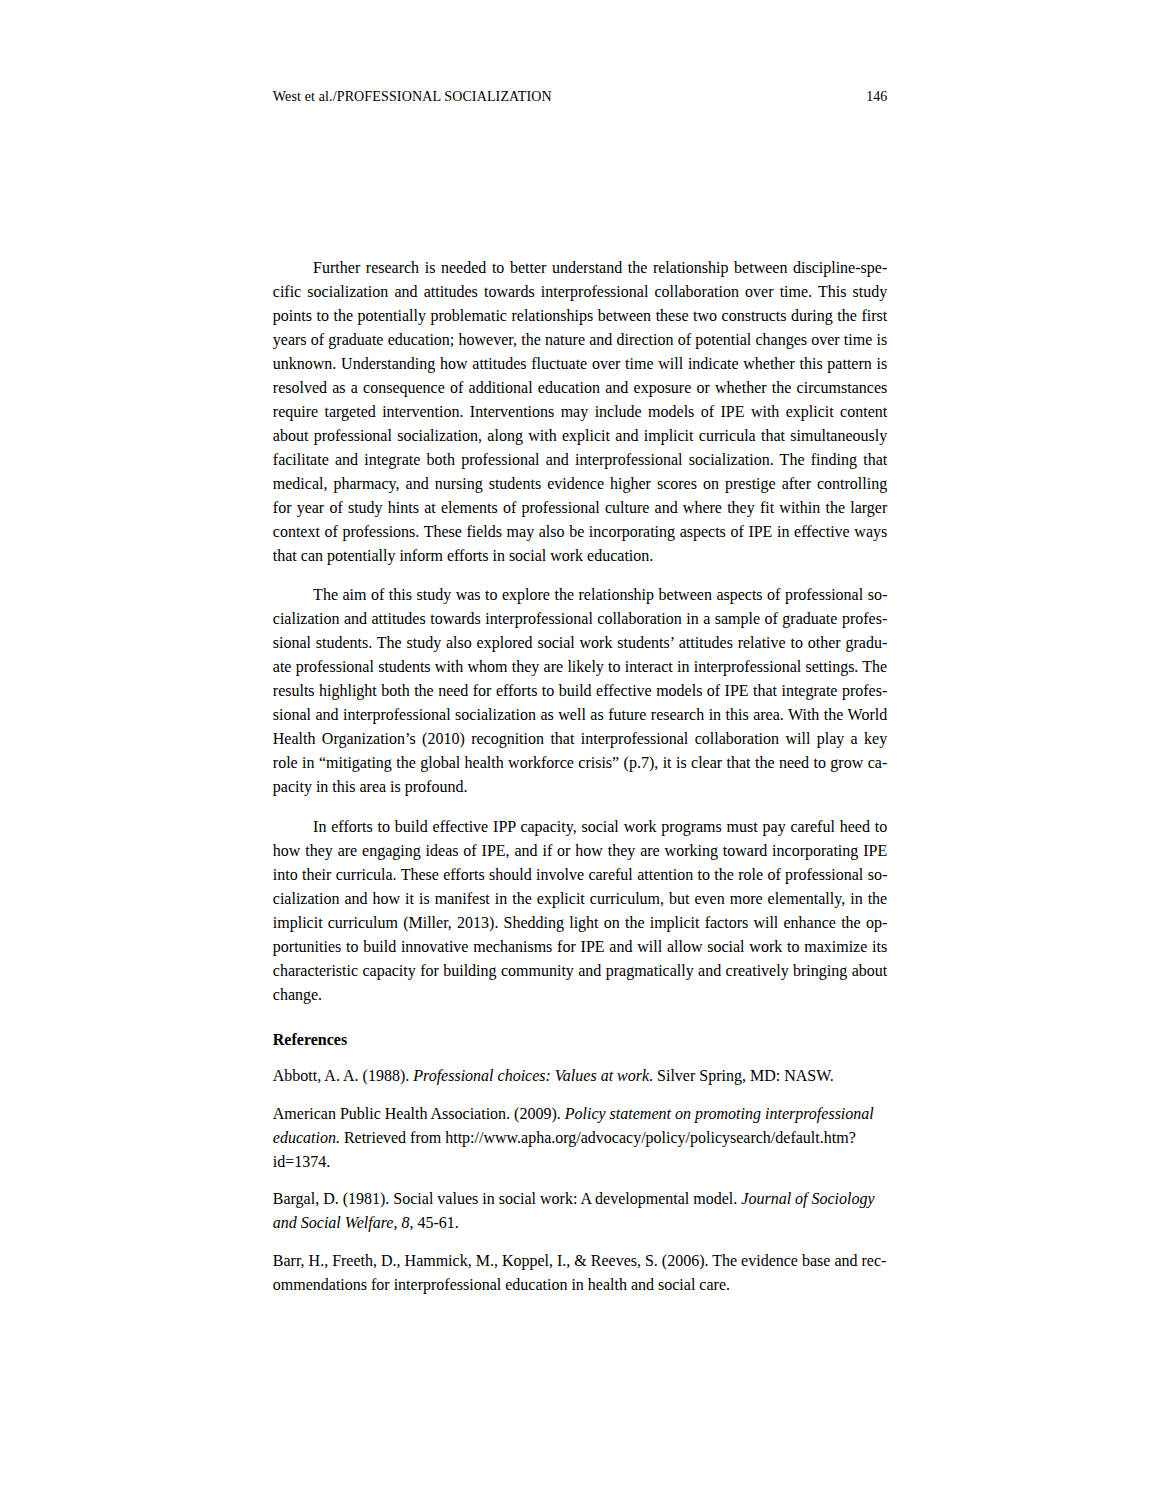West et al./PROFESSIONAL SOCIALIZATION 146
Further research is needed to better understand the relationship between discipline-specific socialization and attitudes towards interprofessional collaboration over time. This study points to the potentially problematic relationships between these two constructs during the first years of graduate education; however, the nature and direction of potential changes over time is unknown. Understanding how attitudes fluctuate over time will indicate whether this pattern is resolved as a consequence of additional education and exposure or whether the circumstances require targeted intervention. Interventions may include models of IPE with explicit content about professional socialization, along with explicit and implicit curricula that simultaneously facilitate and integrate both professional and interprofessional socialization. The finding that medical, pharmacy, and nursing students evidence higher scores on prestige after controlling for year of study hints at elements of professional culture and where they fit within the larger context of professions. These fields may also be incorporating aspects of IPE in effective ways that can potentially inform efforts in social work education.
The aim of this study was to explore the relationship between aspects of professional socialization and attitudes towards interprofessional collaboration in a sample of graduate professional students. The study also explored social work students’ attitudes relative to other graduate professional students with whom they are likely to interact in interprofessional settings. The results highlight both the need for efforts to build effective models of IPE that integrate professional and interprofessional socialization as well as future research in this area. With the World Health Organization’s (2010) recognition that interprofessional collaboration will play a key role in “mitigating the global health workforce crisis” (p.7), it is clear that the need to grow capacity in this area is profound.
In efforts to build effective IPP capacity, social work programs must pay careful heed to how they are engaging ideas of IPE, and if or how they are working toward incorporating IPE into their curricula. These efforts should involve careful attention to the role of professional socialization and how it is manifest in the explicit curriculum, but even more elementally, in the implicit curriculum (Miller, 2013). Shedding light on the implicit factors will enhance the opportunities to build innovative mechanisms for IPE and will allow social work to maximize its characteristic capacity for building community and pragmatically and creatively bringing about change.
References
Abbott, A. A. (1988). Professional choices: Values at work. Silver Spring, MD: NASW.
American Public Health Association. (2009). Policy statement on promoting interprofessional education. Retrieved from http://www.apha.org/advocacy/policy/policysearch/default.htm?id=1374.
Bargal, D. (1981). Social values in social work: A developmental model. Journal of Sociology and Social Welfare, 8, 45-61.
Barr, H., Freeth, D., Hammick, M., Koppel, I., & Reeves, S. (2006). The evidence base and recommendations for interprofessional education in health and social care.